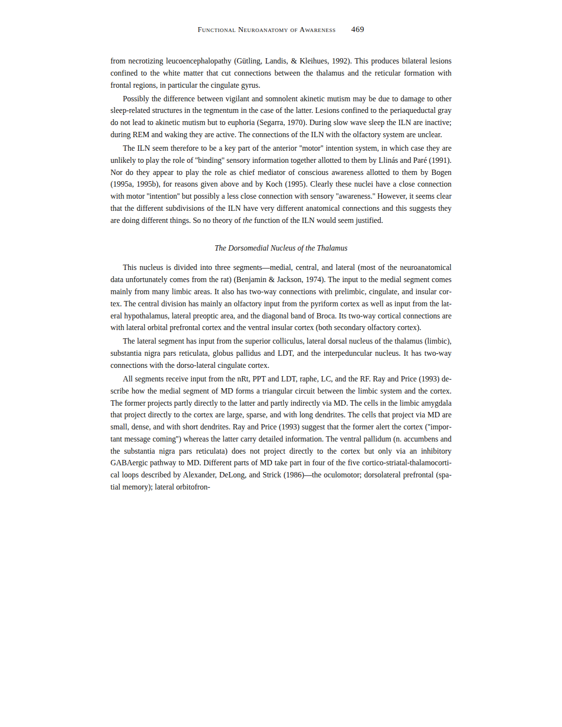Functional Neuroanatomy of Awareness 469
from necrotizing leucoencephalopathy (Gütling, Landis, & Kleihues, 1992). This produces bilateral lesions confined to the white matter that cut connections between the thalamus and the reticular formation with frontal regions, in particular the cingulate gyrus.
Possibly the difference between vigilant and somnolent akinetic mutism may be due to damage to other sleep-related structures in the tegmentum in the case of the latter. Lesions confined to the periaqueductal gray do not lead to akinetic mutism but to euphoria (Segarra, 1970). During slow wave sleep the ILN are inactive; during REM and waking they are active. The connections of the ILN with the olfactory system are unclear.
The ILN seem therefore to be a key part of the anterior ''motor'' intention system, in which case they are unlikely to play the role of ''binding'' sensory information together allotted to them by Llinás and Paré (1991). Nor do they appear to play the role as chief mediator of conscious awareness allotted to them by Bogen (1995a, 1995b), for reasons given above and by Koch (1995). Clearly these nuclei have a close connection with motor ''intention'' but possibly a less close connection with sensory ''awareness.'' However, it seems clear that the different subdivisions of the ILN have very different anatomical connections and this suggests they are doing different things. So no theory of the function of the ILN would seem justified.
The Dorsomedial Nucleus of the Thalamus
This nucleus is divided into three segments—medial, central, and lateral (most of the neuroanatomical data unfortunately comes from the rat) (Benjamin & Jackson, 1974). The input to the medial segment comes mainly from many limbic areas. It also has two-way connections with prelimbic, cingulate, and insular cortex. The central division has mainly an olfactory input from the pyriform cortex as well as input from the lateral hypothalamus, lateral preoptic area, and the diagonal band of Broca. Its two-way cortical connections are with lateral orbital prefrontal cortex and the ventral insular cortex (both secondary olfactory cortex).
The lateral segment has input from the superior colliculus, lateral dorsal nucleus of the thalamus (limbic), substantia nigra pars reticulata, globus pallidus and LDT, and the interpeduncular nucleus. It has two-way connections with the dorso-lateral cingulate cortex.
All segments receive input from the nRt, PPT and LDT, raphe, LC, and the RF. Ray and Price (1993) describe how the medial segment of MD forms a triangular circuit between the limbic system and the cortex. The former projects partly directly to the latter and partly indirectly via MD. The cells in the limbic amygdala that project directly to the cortex are large, sparse, and with long dendrites. The cells that project via MD are small, dense, and with short dendrites. Ray and Price (1993) suggest that the former alert the cortex (''important message coming'') whereas the latter carry detailed information. The ventral pallidum (n. accumbens and the substantia nigra pars reticulata) does not project directly to the cortex but only via an inhibitory GABAergic pathway to MD. Different parts of MD take part in four of the five cortico-striatal-thalamocortical loops described by Alexander, DeLong, and Strick (1986)—the oculomotor; dorsolateral prefrontal (spatial memory); lateral orbitofron-